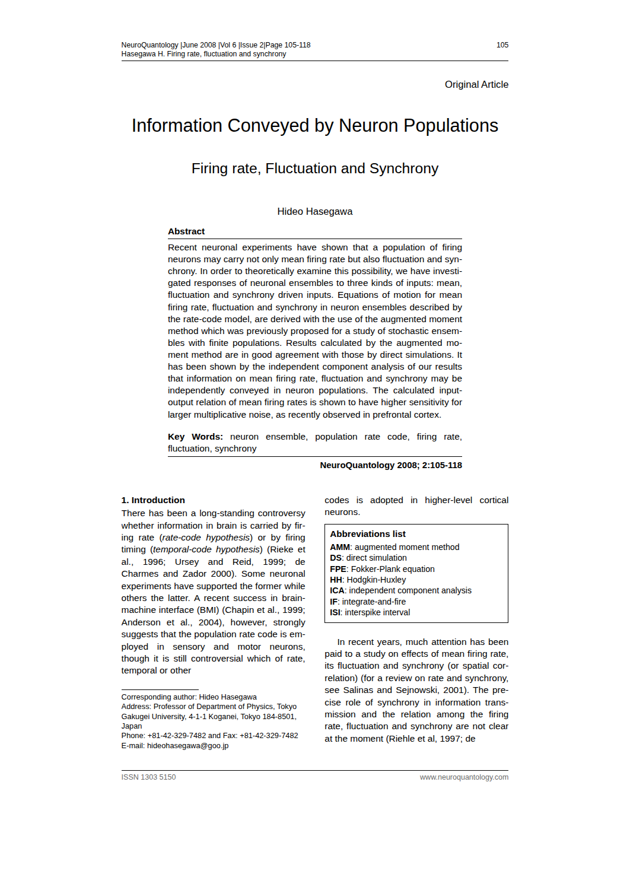NeuroQuantology |June 2008 |Vol 6 |Issue 2|Page 105-118
105
Hasegawa H. Firing rate, fluctuation and synchrony
Original Article
Information Conveyed by Neuron Populations
Firing rate, Fluctuation and Synchrony
Hideo Hasegawa
Abstract
Recent neuronal experiments have shown that a population of firing neurons may carry not only mean firing rate but also fluctuation and synchrony. In order to theoretically examine this possibility, we have investigated responses of neuronal ensembles to three kinds of inputs: mean, fluctuation and synchrony driven inputs. Equations of motion for mean firing rate, fluctuation and synchrony in neuron ensembles described by the rate-code model, are derived with the use of the augmented moment method which was previously proposed for a study of stochastic ensembles with finite populations. Results calculated by the augmented moment method are in good agreement with those by direct simulations. It has been shown by the independent component analysis of our results that information on mean firing rate, fluctuation and synchrony may be independently conveyed in neuron populations. The calculated input-output relation of mean firing rates is shown to have higher sensitivity for larger multiplicative noise, as recently observed in prefrontal cortex.
Key Words: neuron ensemble, population rate code, firing rate, fluctuation, synchrony
NeuroQuantology 2008; 2:105-118
1. Introduction
There has been a long-standing controversy whether information in brain is carried by firing rate (rate-code hypothesis) or by firing timing (temporal-code hypothesis) (Rieke et al., 1996; Ursey and Reid, 1999; de Charmes and Zador 2000). Some neuronal experiments have supported the former while others the latter. A recent success in brain-machine interface (BMI) (Chapin et al., 1999; Anderson et al., 2004), however, strongly suggests that the population rate code is employed in sensory and motor neurons, though it is still controversial which of rate, temporal or other
Corresponding author: Hideo Hasegawa
Address: Professor of Department of Physics, Tokyo Gakugei University, 4-1-1 Koganei, Tokyo 184-8501, Japan
Phone: +81-42-329-7482 and Fax: +81-42-329-7482
E-mail: hideohasegawa@goo.jp
codes is adopted in higher-level cortical neurons.
Abbreviations list
AMM: augmented moment method
DS: direct simulation
FPE: Fokker-Plank equation
HH: Hodgkin-Huxley
ICA: independent component analysis
IF: integrate-and-fire
ISI: interspike interval
In recent years, much attention has been paid to a study on effects of mean firing rate, its fluctuation and synchrony (or spatial correlation) (for a review on rate and synchrony, see Salinas and Sejnowski, 2001). The precise role of synchrony in information transmission and the relation among the firing rate, fluctuation and synchrony are not clear at the moment (Riehle et al, 1997; de
ISSN 1303 5150
www.neuroquantology.com